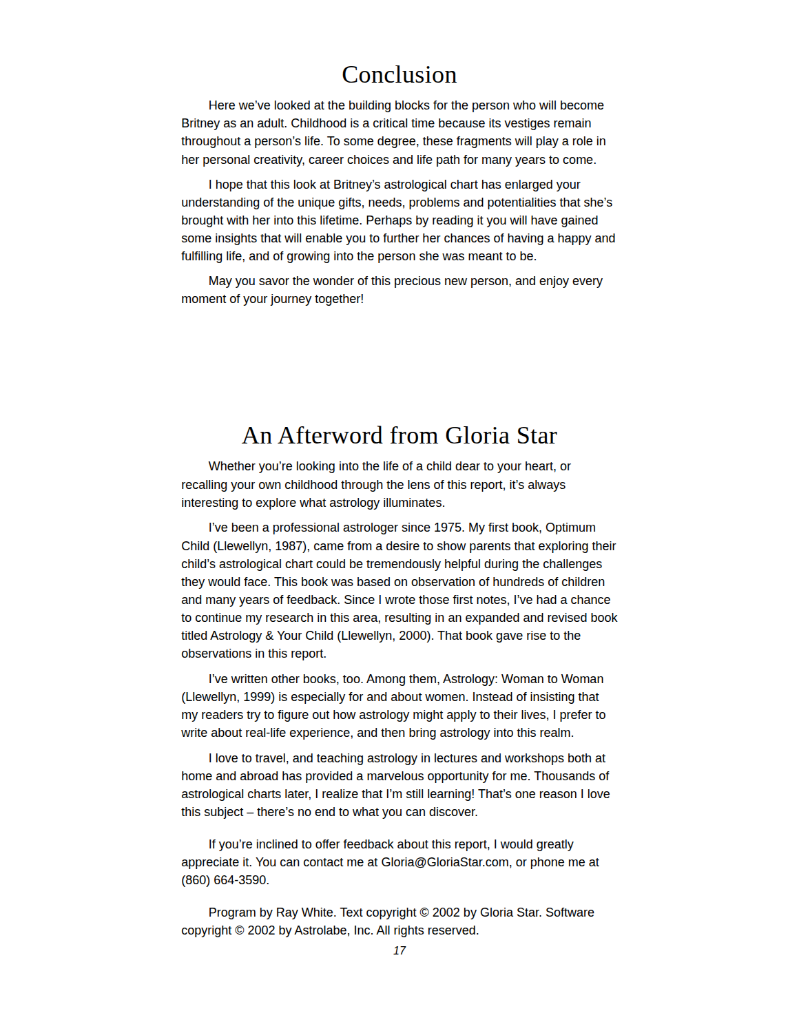Conclusion
Here we’ve looked at the building blocks for the person who will become Britney as an adult. Childhood is a critical time because its vestiges remain throughout a person’s life. To some degree, these fragments will play a role in her personal creativity, career choices and life path for many years to come.
I hope that this look at Britney’s astrological chart has enlarged your understanding of the unique gifts, needs, problems and potentialities that she’s brought with her into this lifetime. Perhaps by reading it you will have gained some insights that will enable you to further her chances of having a happy and fulfilling life, and of growing into the person she was meant to be.
May you savor the wonder of this precious new person, and enjoy every moment of your journey together!
An Afterword from Gloria Star
Whether you’re looking into the life of a child dear to your heart, or recalling your own childhood through the lens of this report, it’s always interesting to explore what astrology illuminates.
I’ve been a professional astrologer since 1975. My first book, Optimum Child (Llewellyn, 1987), came from a desire to show parents that exploring their child’s astrological chart could be tremendously helpful during the challenges they would face. This book was based on observation of hundreds of children and many years of feedback. Since I wrote those first notes, I’ve had a chance to continue my research in this area, resulting in an expanded and revised book titled Astrology & Your Child (Llewellyn, 2000). That book gave rise to the observations in this report.
I’ve written other books, too. Among them, Astrology: Woman to Woman (Llewellyn, 1999) is especially for and about women. Instead of insisting that my readers try to figure out how astrology might apply to their lives, I prefer to write about real-life experience, and then bring astrology into this realm.
I love to travel, and teaching astrology in lectures and workshops both at home and abroad has provided a marvelous opportunity for me. Thousands of astrological charts later, I realize that I’m still learning! That’s one reason I love this subject – there’s no end to what you can discover.
If you’re inclined to offer feedback about this report, I would greatly appreciate it. You can contact me at Gloria@GloriaStar.com, or phone me at (860) 664-3590.
Program by Ray White. Text copyright © 2002 by Gloria Star. Software copyright © 2002 by Astrolabe, Inc. All rights reserved.
17